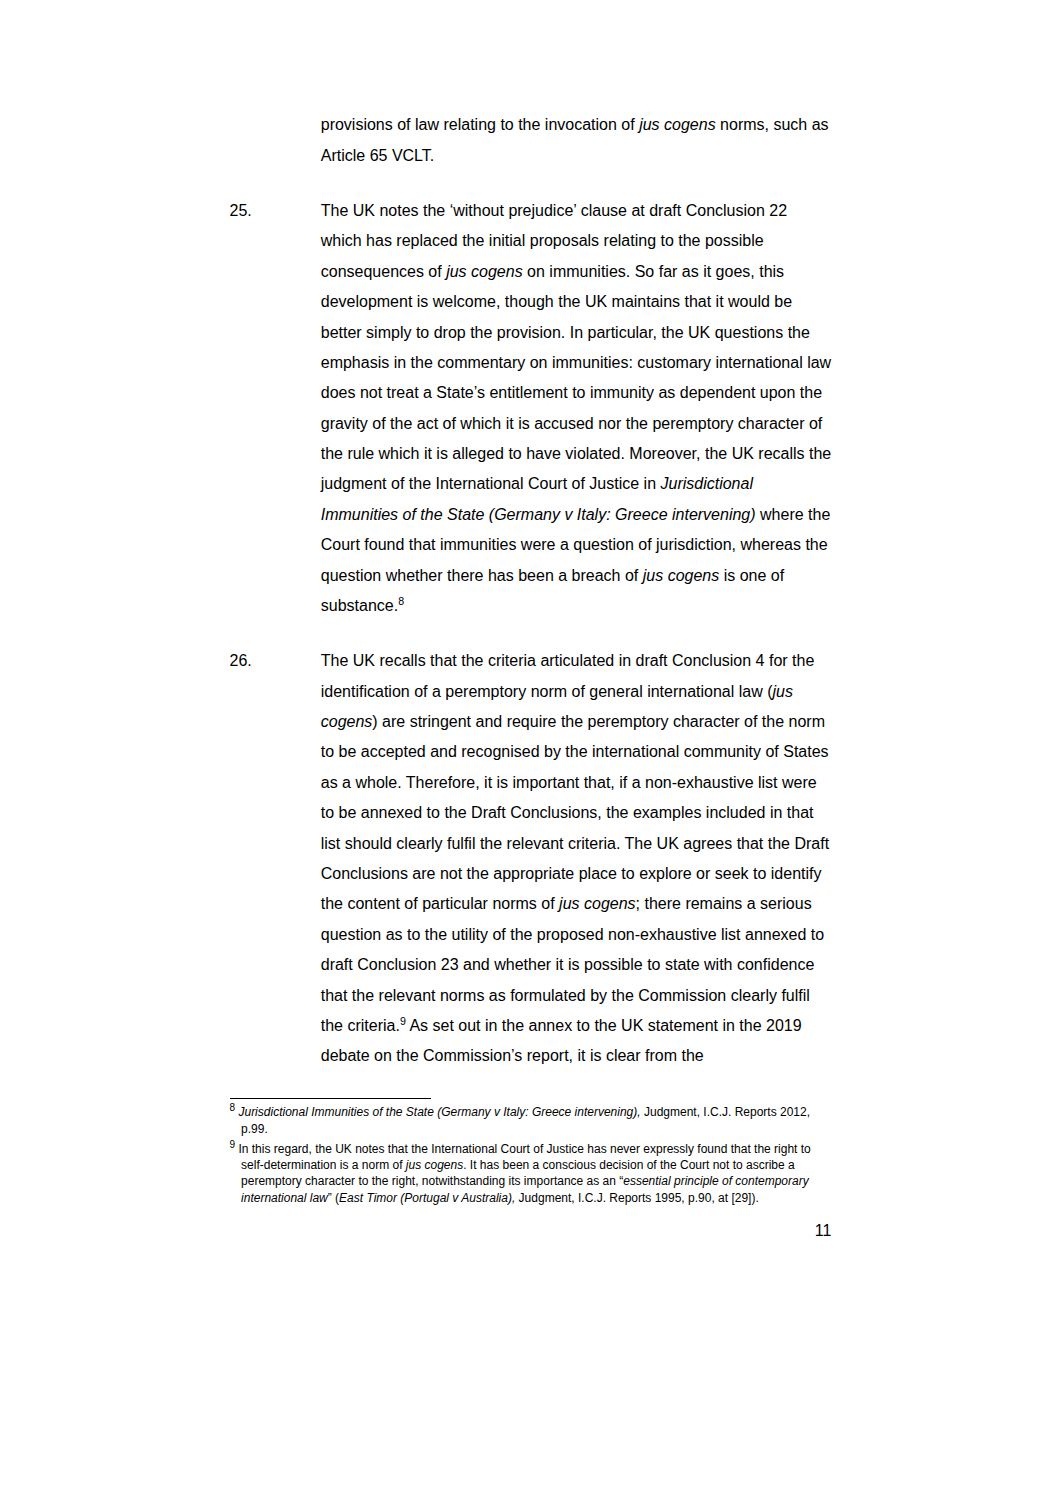provisions of law relating to the invocation of jus cogens norms, such as Article 65 VCLT.
The UK notes the ‘without prejudice’ clause at draft Conclusion 22 which has replaced the initial proposals relating to the possible consequences of jus cogens on immunities. So far as it goes, this development is welcome, though the UK maintains that it would be better simply to drop the provision. In particular, the UK questions the emphasis in the commentary on immunities: customary international law does not treat a State’s entitlement to immunity as dependent upon the gravity of the act of which it is accused nor the peremptory character of the rule which it is alleged to have violated. Moreover, the UK recalls the judgment of the International Court of Justice in Jurisdictional Immunities of the State (Germany v Italy: Greece intervening) where the Court found that immunities were a question of jurisdiction, whereas the question whether there has been a breach of jus cogens is one of substance.8
The UK recalls that the criteria articulated in draft Conclusion 4 for the identification of a peremptory norm of general international law (jus cogens) are stringent and require the peremptory character of the norm to be accepted and recognised by the international community of States as a whole. Therefore, it is important that, if a non-exhaustive list were to be annexed to the Draft Conclusions, the examples included in that list should clearly fulfil the relevant criteria. The UK agrees that the Draft Conclusions are not the appropriate place to explore or seek to identify the content of particular norms of jus cogens; there remains a serious question as to the utility of the proposed non-exhaustive list annexed to draft Conclusion 23 and whether it is possible to state with confidence that the relevant norms as formulated by the Commission clearly fulfil the criteria.9 As set out in the annex to the UK statement in the 2019 debate on the Commission’s report, it is clear from the
8 Jurisdictional Immunities of the State (Germany v Italy: Greece intervening), Judgment, I.C.J. Reports 2012, p.99.
9 In this regard, the UK notes that the International Court of Justice has never expressly found that the right to self-determination is a norm of jus cogens. It has been a conscious decision of the Court not to ascribe a peremptory character to the right, notwithstanding its importance as an “essential principle of contemporary international law” (East Timor (Portugal v Australia), Judgment, I.C.J. Reports 1995, p.90, at [29]).
11